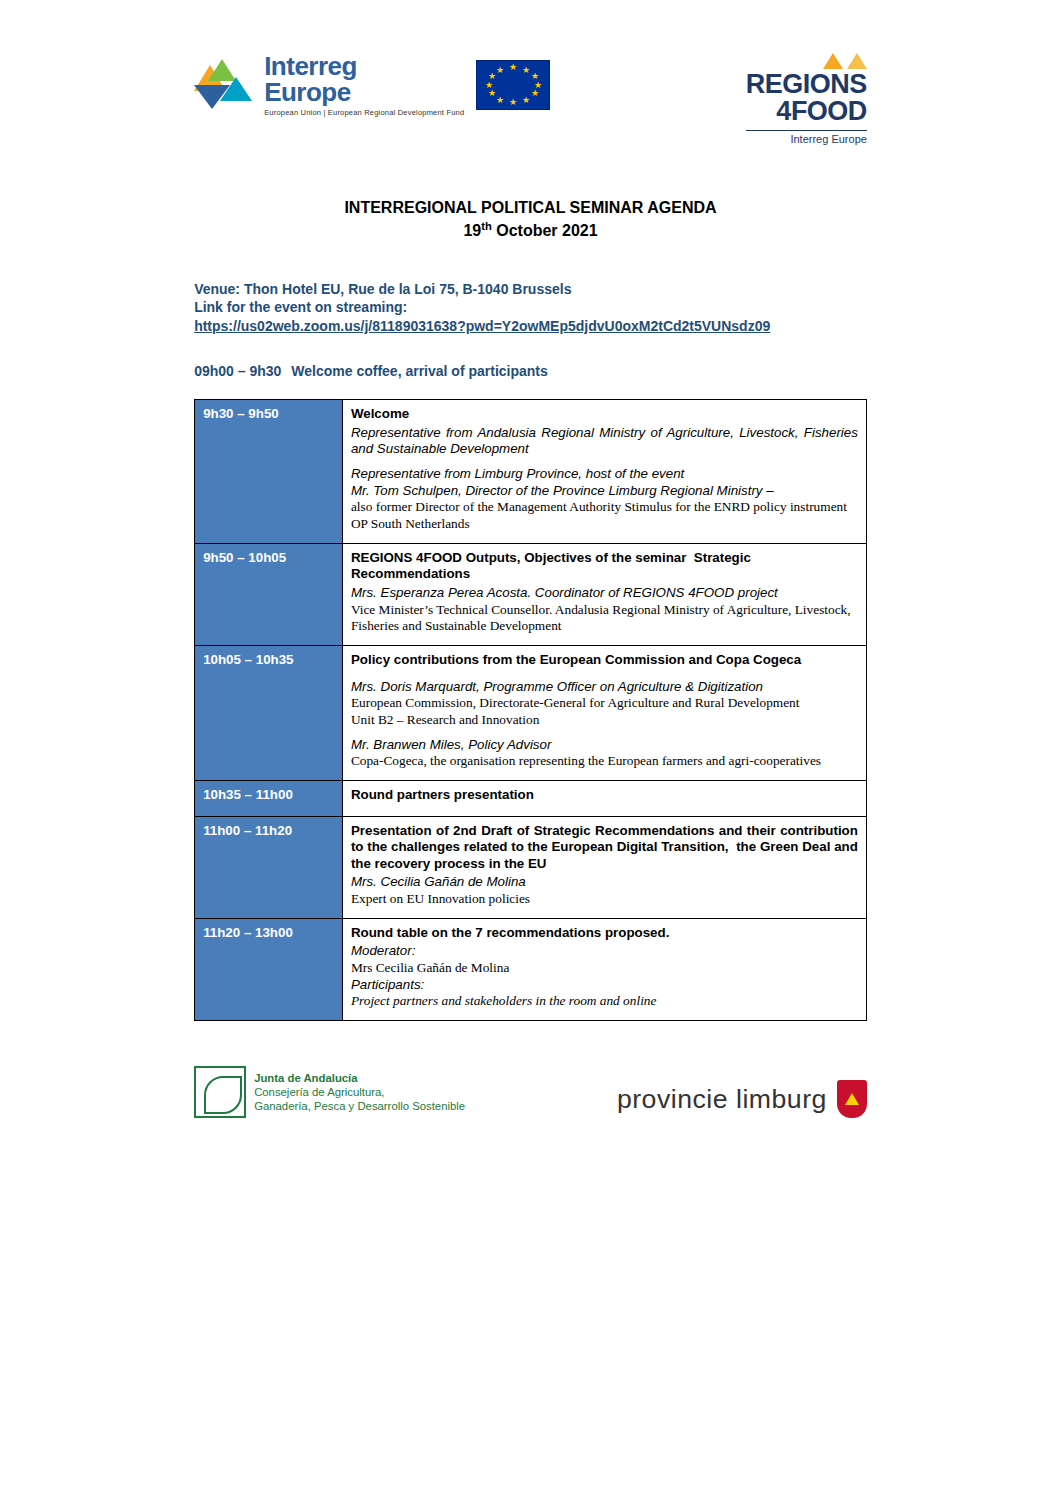Interreg Europe European Union | European Regional Development Fund
★ ★ ★ ★ ★ ★ ★ ★ ★ ★ ★ ★
REGIONS 4FOOD Interreg Europe
INTERREGIONAL POLITICAL SEMINAR AGENDA
19th October 2021
Venue: Thon Hotel EU, Rue de la Loi 75, B-1040 Brussels
Link for the event on streaming:
https://us02web.zoom.us/j/81189031638?pwd=Y2owMEp5djdvU0oxM2tCd2t5VUNsdz09
09h00 – 9h30 Welcome coffee, arrival of participants
| 9h30 – 9h50 | Welcome Representative from Andalusia Regional Ministry of Agriculture, Livestock, Fisheries and Sustainable Development Representative from Limburg Province, host of the event Mr. Tom Schulpen, Director of the Province Limburg Regional Ministry – also former Director of the Management Authority Stimulus for the ENRD policy instrument OP South Netherlands |
| 9h50 – 10h05 | REGIONS 4FOOD Outputs, Objectives of the seminar Strategic Recommendations Mrs. Esperanza Perea Acosta. Coordinator of REGIONS 4FOOD project Vice Minister’s Technical Counsellor. Andalusia Regional Ministry of Agriculture, Livestock, Fisheries and Sustainable Development |
| 10h05 – 10h35 | Policy contributions from the European Commission and Copa Cogeca Mrs. Doris Marquardt, Programme Officer on Agriculture & Digitization European Commission, Directorate-General for Agriculture and Rural Development Unit B2 – Research and Innovation Mr. Branwen Miles, Policy Advisor Copa-Cogeca, the organisation representing the European farmers and agri-cooperatives |
| 10h35 – 11h00 | Round partners presentation |
| 11h00 – 11h20 | Presentation of 2nd Draft of Strategic Recommendations and their contribution to the challenges related to the European Digital Transition, the Green Deal and the recovery process in the EU Mrs. Cecilia Gañán de Molina Expert on EU Innovation policies |
| 11h20 – 13h00 | Round table on the 7 recommendations proposed. Moderator: Mrs Cecilia Gañán de Molina Participants: Project partners and stakeholders in the room and online |
Junta de Andalucía Consejería de Agricultura, Ganadería, Pesca y Desarrollo Sostenible
provincie limburg